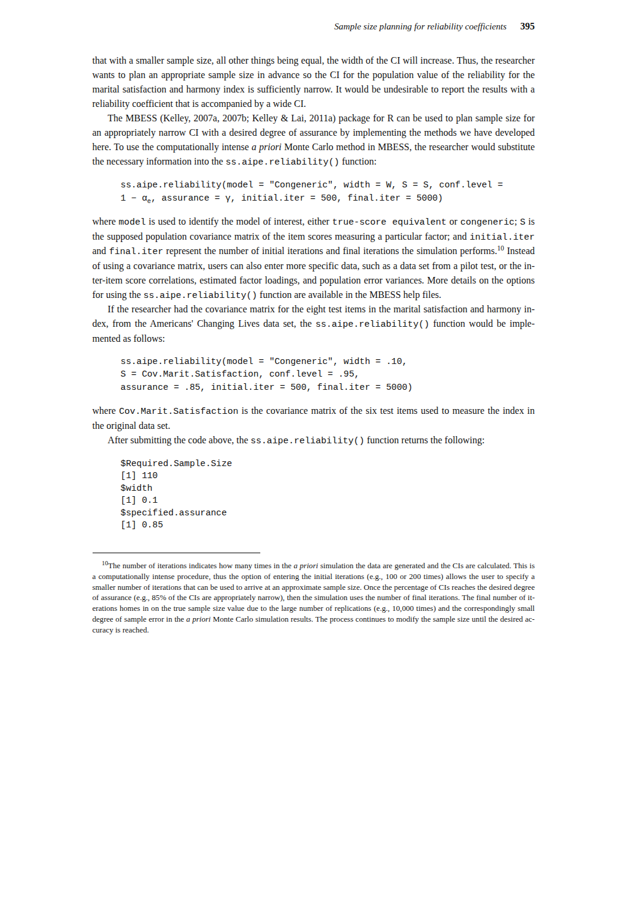Sample size planning for reliability coefficients 395
that with a smaller sample size, all other things being equal, the width of the CI will increase. Thus, the researcher wants to plan an appropriate sample size in advance so the CI for the population value of the reliability for the marital satisfaction and harmony index is sufficiently narrow. It would be undesirable to report the results with a reliability coefficient that is accompanied by a wide CI.
The MBESS (Kelley, 2007a, 2007b; Kelley & Lai, 2011a) package for R can be used to plan sample size for an appropriately narrow CI with a desired degree of assurance by implementing the methods we have developed here. To use the computationally intense a priori Monte Carlo method in MBESS, the researcher would substitute the necessary information into the ss.aipe.reliability() function:
ss.aipe.reliability(model = "Congeneric", width = W, S = S, conf.level =
1 − αe, assurance = γ, initial.iter = 500, final.iter = 5000)
where model is used to identify the model of interest, either true-score equivalent or congeneric; S is the supposed population covariance matrix of the item scores measuring a particular factor; and initial.iter and final.iter represent the number of initial iterations and final iterations the simulation performs.10 Instead of using a covariance matrix, users can also enter more specific data, such as a data set from a pilot test, or the inter-item score correlations, estimated factor loadings, and population error variances. More details on the options for using the ss.aipe.reliability() function are available in the MBESS help files.
If the researcher had the covariance matrix for the eight test items in the marital satisfaction and harmony index, from the Americans' Changing Lives data set, the ss.aipe.reliability() function would be implemented as follows:
ss.aipe.reliability(model = "Congeneric", width = .10,
S = Cov.Marit.Satisfaction, conf.level = .95,
assurance = .85, initial.iter = 500, final.iter = 5000)
where Cov.Marit.Satisfaction is the covariance matrix of the six test items used to measure the index in the original data set.
After submitting the code above, the ss.aipe.reliability() function returns the following:
$Required.Sample.Size
[1] 110
$width
[1] 0.1
$specified.assurance
[1] 0.85
10 The number of iterations indicates how many times in the a priori simulation the data are generated and the CIs are calculated. This is a computationally intense procedure, thus the option of entering the initial iterations (e.g., 100 or 200 times) allows the user to specify a smaller number of iterations that can be used to arrive at an approximate sample size. Once the percentage of CIs reaches the desired degree of assurance (e.g., 85% of the CIs are appropriately narrow), then the simulation uses the number of final iterations. The final number of iterations homes in on the true sample size value due to the large number of replications (e.g., 10,000 times) and the correspondingly small degree of sample error in the a priori Monte Carlo simulation results. The process continues to modify the sample size until the desired accuracy is reached.